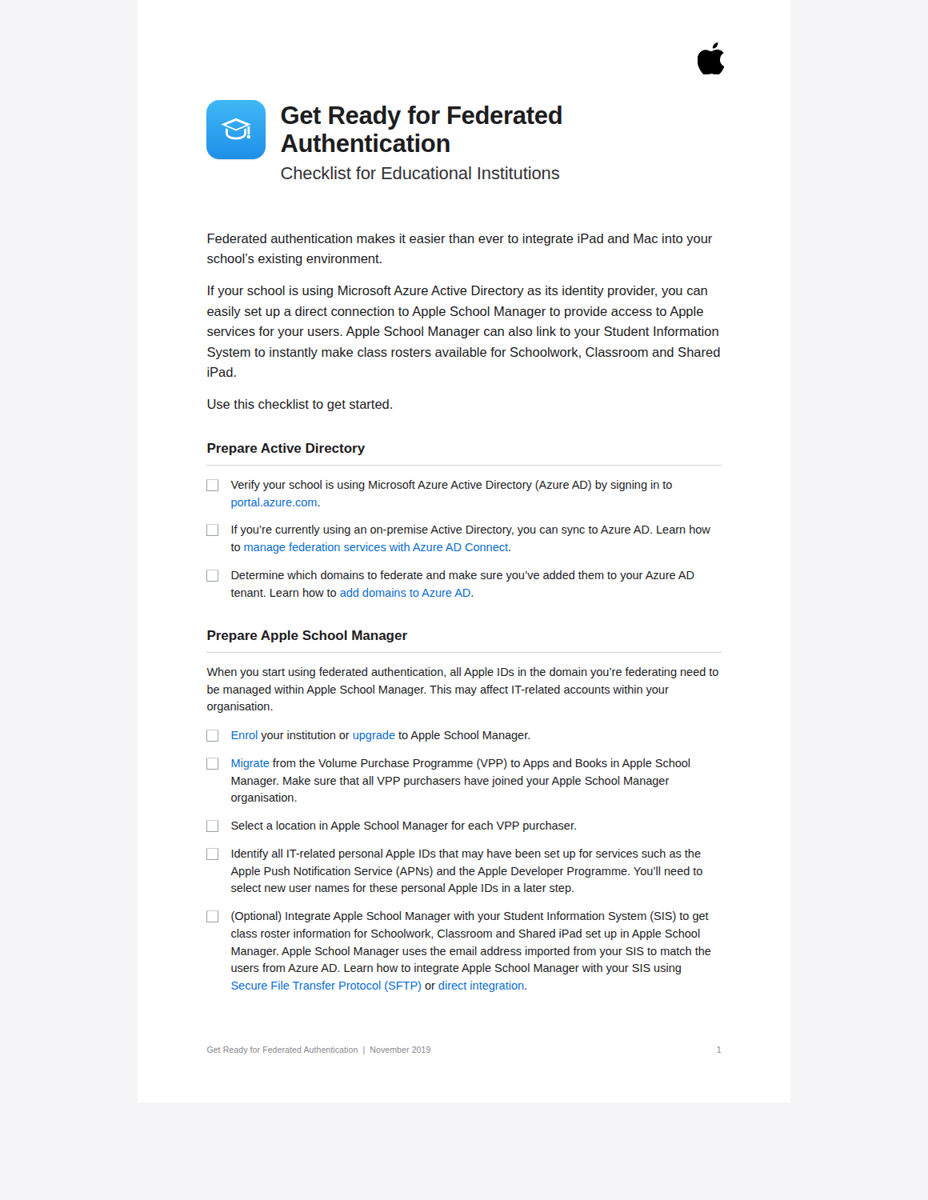Get Ready for Federated Authentication
Checklist for Educational Institutions
Federated authentication makes it easier than ever to integrate iPad and Mac into your school’s existing environment.
If your school is using Microsoft Azure Active Directory as its identity provider, you can easily set up a direct connection to Apple School Manager to provide access to Apple services for your users. Apple School Manager can also link to your Student Information System to instantly make class rosters available for Schoolwork, Classroom and Shared iPad.
Use this checklist to get started.
Prepare Active Directory
Verify your school is using Microsoft Azure Active Directory (Azure AD) by signing in to portal.azure.com.
If you’re currently using an on-premise Active Directory, you can sync to Azure AD. Learn how to manage federation services with Azure AD Connect.
Determine which domains to federate and make sure you’ve added them to your Azure AD tenant. Learn how to add domains to Azure AD.
Prepare Apple School Manager
When you start using federated authentication, all Apple IDs in the domain you’re federating need to be managed within Apple School Manager. This may affect IT-related accounts within your organisation.
Enrol your institution or upgrade to Apple School Manager.
Migrate from the Volume Purchase Programme (VPP) to Apps and Books in Apple School Manager. Make sure that all VPP purchasers have joined your Apple School Manager organisation.
Select a location in Apple School Manager for each VPP purchaser.
Identify all IT-related personal Apple IDs that may have been set up for services such as the Apple Push Notification Service (APNs) and the Apple Developer Programme. You’ll need to select new user names for these personal Apple IDs in a later step.
(Optional) Integrate Apple School Manager with your Student Information System (SIS) to get class roster information for Schoolwork, Classroom and Shared iPad set up in Apple School Manager. Apple School Manager uses the email address imported from your SIS to match the users from Azure AD. Learn how to integrate Apple School Manager with your SIS using Secure File Transfer Protocol (SFTP) or direct integration.
Get Ready for Federated Authentication | November 2019 1